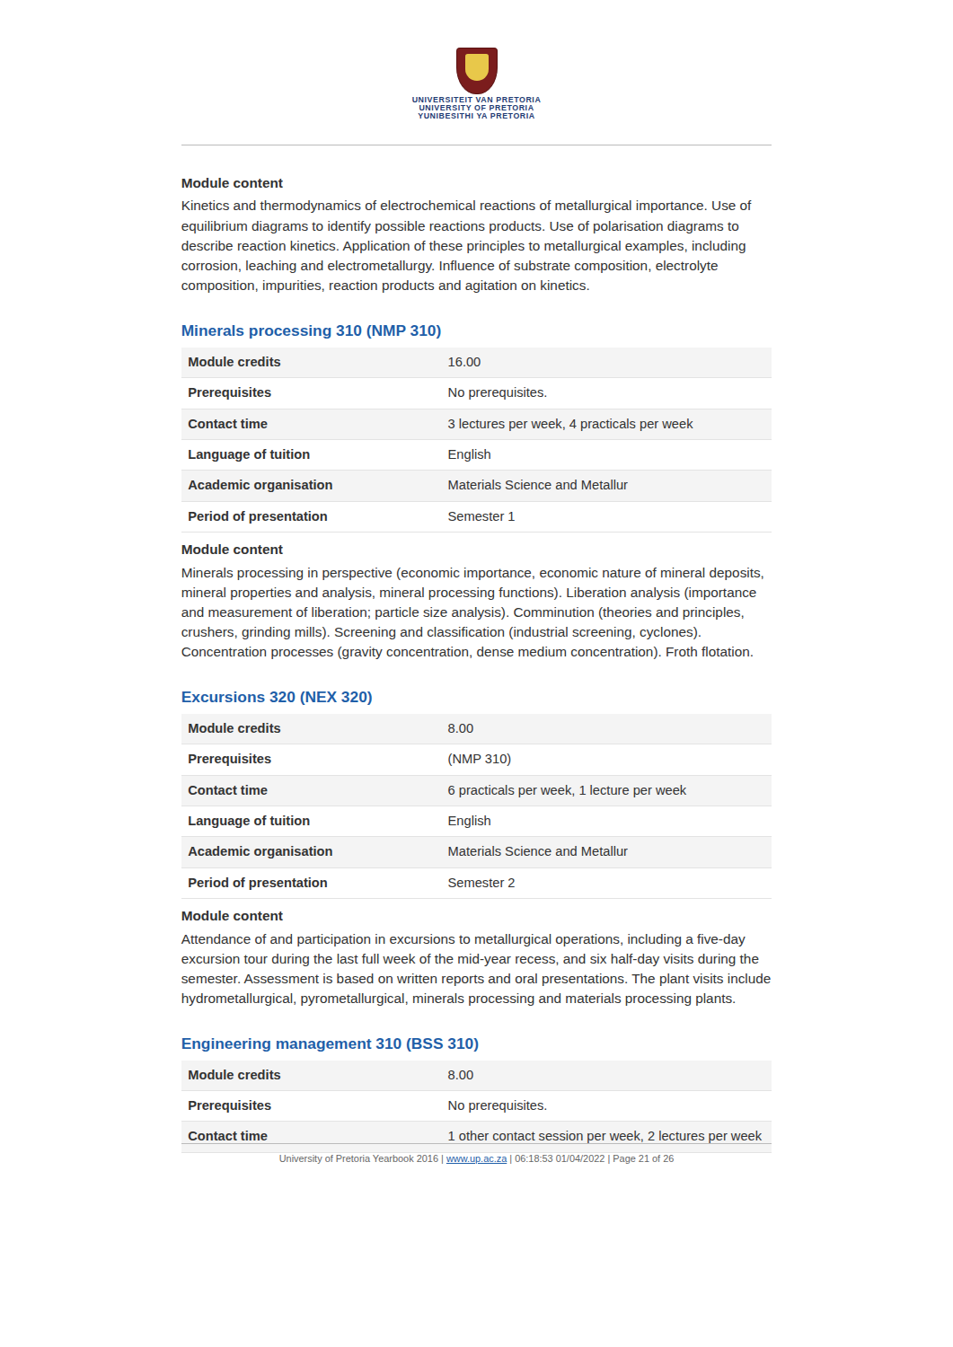Universiteit van Pretoria University of Pretoria Yunibesithi ya Pretoria
Module content
Kinetics and thermodynamics of electrochemical reactions of metallurgical importance. Use of equilibrium diagrams to identify possible reactions products. Use of polarisation diagrams to describe reaction kinetics. Application of these principles to metallurgical examples, including corrosion, leaching and electrometallurgy. Influence of substrate composition, electrolyte composition, impurities, reaction products and agitation on kinetics.
Minerals processing 310 (NMP 310)
| Module credits | 16.00 |
| Prerequisites | No prerequisites. |
| Contact time | 3 lectures per week, 4 practicals per week |
| Language of tuition | English |
| Academic organisation | Materials Science and Metallur |
| Period of presentation | Semester 1 |
Module content
Minerals processing in perspective (economic importance, economic nature of mineral deposits, mineral properties and analysis, mineral processing functions). Liberation analysis (importance and measurement of liberation; particle size analysis). Comminution (theories and principles, crushers, grinding mills). Screening and classification (industrial screening, cyclones). Concentration processes (gravity concentration, dense medium concentration). Froth flotation.
Excursions 320 (NEX 320)
| Module credits | 8.00 |
| Prerequisites | (NMP 310) |
| Contact time | 6 practicals per week, 1 lecture per week |
| Language of tuition | English |
| Academic organisation | Materials Science and Metallur |
| Period of presentation | Semester 2 |
Module content
Attendance of and participation in excursions to metallurgical operations, including a five-day excursion tour during the last full week of the mid-year recess, and six half-day visits during the semester. Assessment is based on written reports and oral presentations. The plant visits include hydrometallurgical, pyrometallurgical, minerals processing and materials processing plants.
Engineering management 310 (BSS 310)
| Module credits | 8.00 |
| Prerequisites | No prerequisites. |
| Contact time | 1 other contact session per week, 2 lectures per week |
University of Pretoria Yearbook 2016 | www.up.ac.za | 06:18:53 01/04/2022 | Page 21 of 26